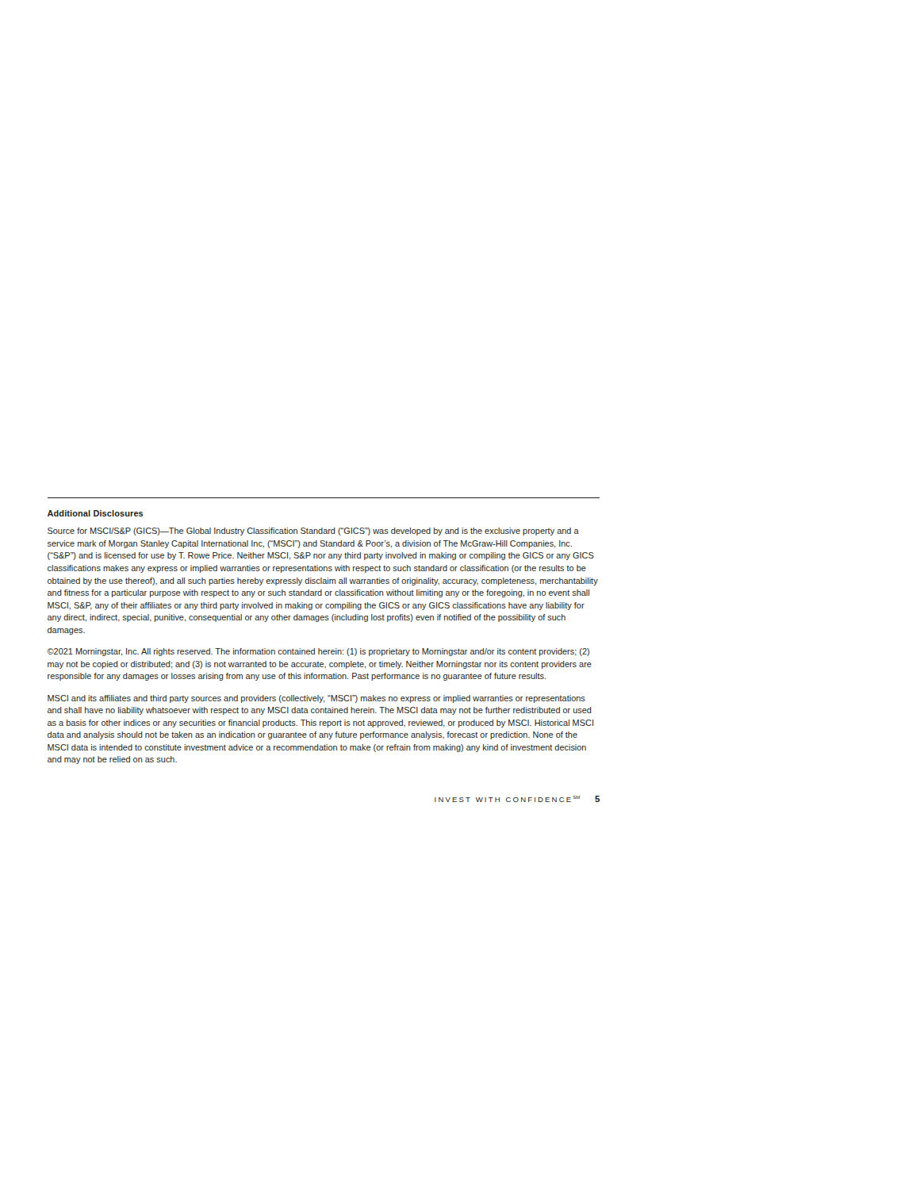Additional Disclosures
Source for MSCI/S&P (GICS)—The Global Industry Classification Standard (“GICS”) was developed by and is the exclusive property and a service mark of Morgan Stanley Capital International Inc, (“MSCI”) and Standard & Poor’s, a division of The McGraw-Hill Companies, Inc. (“S&P”) and is licensed for use by T. Rowe Price. Neither MSCI, S&P nor any third party involved in making or compiling the GICS or any GICS classifications makes any express or implied warranties or representations with respect to such standard or classification (or the results to be obtained by the use thereof), and all such parties hereby expressly disclaim all warranties of originality, accuracy, completeness, merchantability and fitness for a particular purpose with respect to any or such standard or classification without limiting any or the foregoing, in no event shall MSCI, S&P, any of their affiliates or any third party involved in making or compiling the GICS or any GICS classifications have any liability for any direct, indirect, special, punitive, consequential or any other damages (including lost profits) even if notified of the possibility of such damages.
©2021 Morningstar, Inc. All rights reserved. The information contained herein: (1) is proprietary to Morningstar and/or its content providers; (2) may not be copied or distributed; and (3) is not warranted to be accurate, complete, or timely. Neither Morningstar nor its content providers are responsible for any damages or losses arising from any use of this information. Past performance is no guarantee of future results.
MSCI and its affiliates and third party sources and providers (collectively, “MSCI”) makes no express or implied warranties or representations and shall have no liability whatsoever with respect to any MSCI data contained herein. The MSCI data may not be further redistributed or used as a basis for other indices or any securities or financial products. This report is not approved, reviewed, or produced by MSCI. Historical MSCI data and analysis should not be taken as an indication or guarantee of any future performance analysis, forecast or prediction. None of the MSCI data is intended to constitute investment advice or a recommendation to make (or refrain from making) any kind of investment decision and may not be relied on as such.
INVEST WITH CONFIDENCESM 5